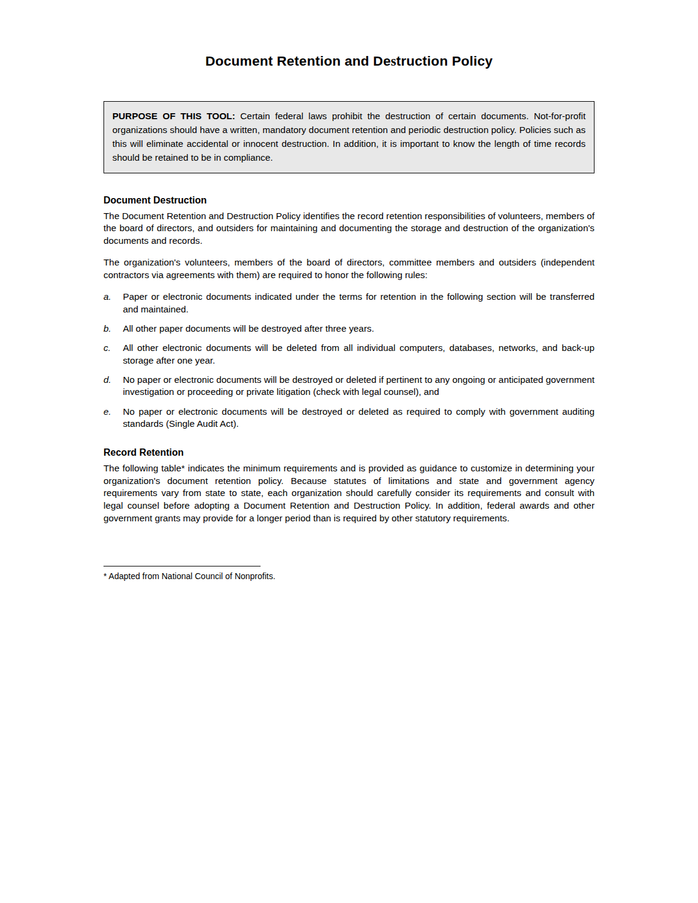Document Retention and Destruction Policy
PURPOSE OF THIS TOOL: Certain federal laws prohibit the destruction of certain documents. Not-for-profit organizations should have a written, mandatory document retention and periodic destruction policy. Policies such as this will eliminate accidental or innocent destruction. In addition, it is important to know the length of time records should be retained to be in compliance.
Document Destruction
The Document Retention and Destruction Policy identifies the record retention responsibilities of volunteers, members of the board of directors, and outsiders for maintaining and documenting the storage and destruction of the organization's documents and records.
The organization's volunteers, members of the board of directors, committee members and outsiders (independent contractors via agreements with them) are required to honor the following rules:
Paper or electronic documents indicated under the terms for retention in the following section will be transferred and maintained.
All other paper documents will be destroyed after three years.
All other electronic documents will be deleted from all individual computers, databases, networks, and back-up storage after one year.
No paper or electronic documents will be destroyed or deleted if pertinent to any ongoing or anticipated government investigation or proceeding or private litigation (check with legal counsel), and
No paper or electronic documents will be destroyed or deleted as required to comply with government auditing standards (Single Audit Act).
Record Retention
The following table* indicates the minimum requirements and is provided as guidance to customize in determining your organization's document retention policy. Because statutes of limitations and state and government agency requirements vary from state to state, each organization should carefully consider its requirements and consult with legal counsel before adopting a Document Retention and Destruction Policy. In addition, federal awards and other government grants may provide for a longer period than is required by other statutory requirements.
* Adapted from National Council of Nonprofits.